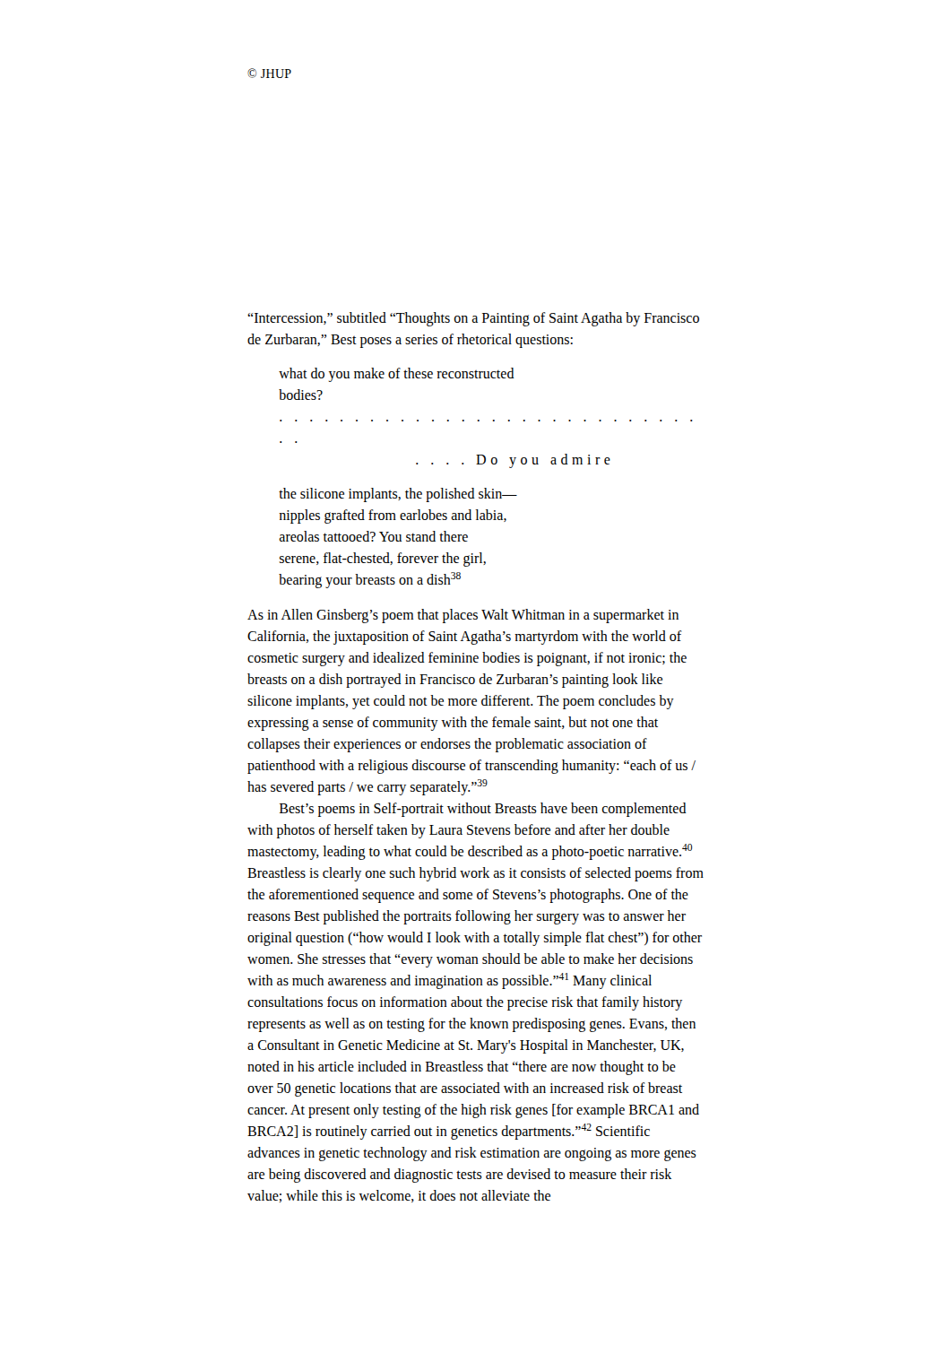© JHUP
“Intercession,” subtitled “Thoughts on a Painting of Saint Agatha by Francisco de Zurbaran,” Best poses a series of rhetorical questions:
what do you make of these reconstructed
bodies?
. . . . . . . . . . . . . . . . . . . . . . . . . . . . . .
. . . . Do you admire
the silicone implants, the polished skin—
nipples grafted from earlobes and labia,
areolas tattooed? You stand there
serene, flat-chested, forever the girl,
bearing your breasts on a dish38
As in Allen Ginsberg’s poem that places Walt Whitman in a supermarket in California, the juxtaposition of Saint Agatha’s martyrdom with the world of cosmetic surgery and idealized feminine bodies is poignant, if not ironic; the breasts on a dish portrayed in Francisco de Zurbaran’s painting look like silicone implants, yet could not be more different. The poem concludes by expressing a sense of community with the female saint, but not one that collapses their experiences or endorses the problematic association of patienthood with a religious discourse of transcending humanity: “each of us / has severed parts / we carry separately.”39
Best’s poems in Self-portrait without Breasts have been complemented with photos of herself taken by Laura Stevens before and after her double mastectomy, leading to what could be described as a photo-poetic narrative.40 Breastless is clearly one such hybrid work as it consists of selected poems from the aforementioned sequence and some of Stevens’s photographs. One of the reasons Best published the portraits following her surgery was to answer her original question (“how would I look with a totally simple flat chest”) for other women. She stresses that “every woman should be able to make her decisions with as much awareness and imagination as possible.”41 Many clinical consultations focus on information about the precise risk that family history represents as well as on testing for the known predisposing genes. Evans, then a Consultant in Genetic Medicine at St. Mary's Hospital in Manchester, UK, noted in his article included in Breastless that “there are now thought to be over 50 genetic locations that are associated with an increased risk of breast cancer. At present only testing of the high risk genes [for example BRCA1 and BRCA2] is routinely carried out in genetics departments.”42 Scientific advances in genetic technology and risk estimation are ongoing as more genes are being discovered and diagnostic tests are devised to measure their risk value; while this is welcome, it does not alleviate the